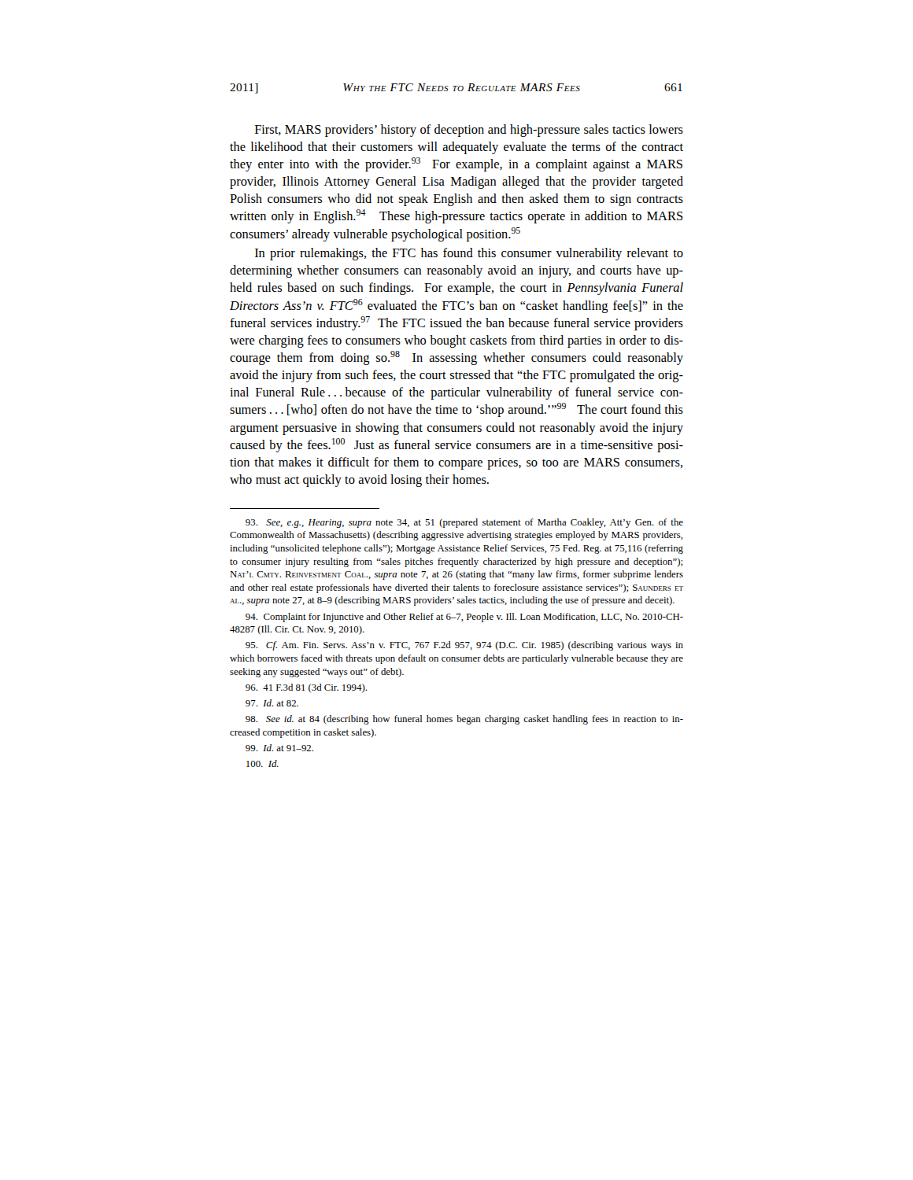2011] Why the FTC Needs to Regulate MARS Fees 661
First, MARS providers’ history of deception and high-pressure sales tactics lowers the likelihood that their customers will adequately evaluate the terms of the contract they enter into with the provider.93 For example, in a complaint against a MARS provider, Illinois Attorney General Lisa Madigan alleged that the provider targeted Polish consumers who did not speak English and then asked them to sign contracts written only in English.94 These high-pressure tactics operate in addition to MARS consumers’ already vulnerable psychological position.95
In prior rulemakings, the FTC has found this consumer vulnerability relevant to determining whether consumers can reasonably avoid an injury, and courts have upheld rules based on such findings. For example, the court in Pennsylvania Funeral Directors Ass’n v. FTC96 evaluated the FTC’s ban on “casket handling fee[s]” in the funeral services industry.97 The FTC issued the ban because funeral service providers were charging fees to consumers who bought caskets from third parties in order to discourage them from doing so.98 In assessing whether consumers could reasonably avoid the injury from such fees, the court stressed that “the FTC promulgated the original Funeral Rule . . . because of the particular vulnerability of funeral service consumers . . . [who] often do not have the time to ‘shop around.’”99 The court found this argument persuasive in showing that consumers could not reasonably avoid the injury caused by the fees.100 Just as funeral service consumers are in a time-sensitive position that makes it difficult for them to compare prices, so too are MARS consumers, who must act quickly to avoid losing their homes.
93. See, e.g., Hearing, supra note 34, at 51 (prepared statement of Martha Coakley, Att’y Gen. of the Commonwealth of Massachusetts) (describing aggressive advertising strategies employed by MARS providers, including “unsolicited telephone calls”); Mortgage Assistance Relief Services, 75 Fed. Reg. at 75,116 (referring to consumer injury resulting from “sales pitches frequently characterized by high pressure and deception”); Nat’l Cmty. Reinvestment Coal., supra note 7, at 26 (stating that “many law firms, former subprime lenders and other real estate professionals have diverted their talents to foreclosure assistance services”); Saunders et al., supra note 27, at 8–9 (describing MARS providers’ sales tactics, including the use of pressure and deceit).
94. Complaint for Injunctive and Other Relief at 6–7, People v. Ill. Loan Modification, LLC, No. 2010-CH-48287 (Ill. Cir. Ct. Nov. 9, 2010).
95. Cf. Am. Fin. Servs. Ass’n v. FTC, 767 F.2d 957, 974 (D.C. Cir. 1985) (describing various ways in which borrowers faced with threats upon default on consumer debts are particularly vulnerable because they are seeking any suggested “ways out” of debt).
96. 41 F.3d 81 (3d Cir. 1994).
97. Id. at 82.
98. See id. at 84 (describing how funeral homes began charging casket handling fees in reaction to increased competition in casket sales).
99. Id. at 91–92.
100. Id.